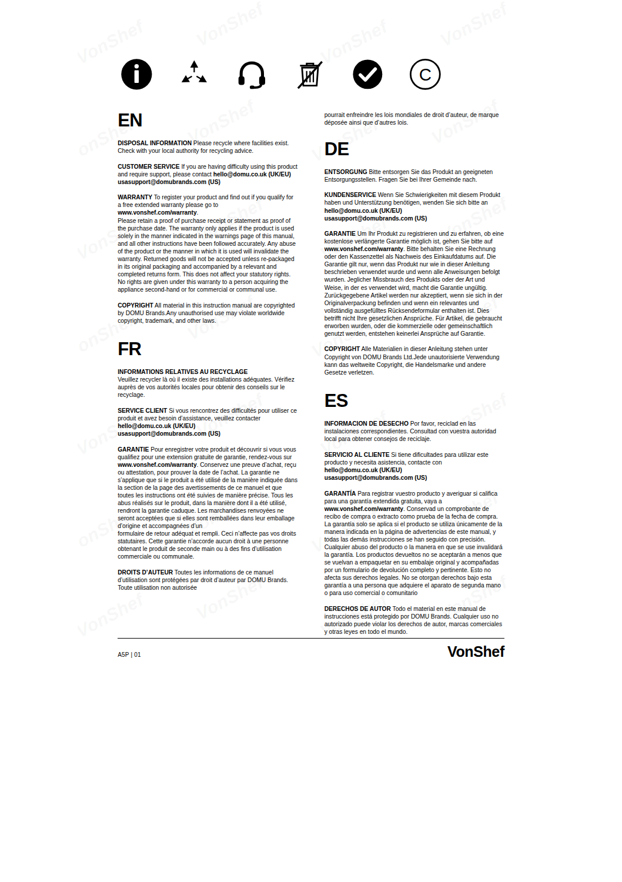VonShef VonShef VonShef VonShef VonShef VonShef VonShef VonShef VonShef VonShef VonShef VonShef VonShef VonShef VonShef VonShef VonShef VonShef VonShef VonShef VonShef VonShef VonShef VonShef VonShef VonShef VonShef VonShef
C
EN
DISPOSAL INFORMATION Please recycle where facilities exist. Check with your local authority for recycling advice.
CUSTOMER SERVICE If you are having difficulty using this product and require support, please contact hello@domu.co.uk (UK/EU)
usasupport@domubrands.com (US)
WARRANTY To register your product and find out if you qualify for a free extended warranty please go to www.vonshef.com/warranty.
Please retain a proof of purchase receipt or statement as proof of the purchase date. The warranty only applies if the product is used solely in the manner indicated in the warnings page of this manual, and all other instructions have been followed accurately. Any abuse of the product or the manner in which it is used will invalidate the warranty. Returned goods will not be accepted unless re-packaged in its original packaging and accompanied by a relevant and completed returns form. This does not affect your statutory rights. No rights are given under this warranty to a person acquiring the appliance second-hand or for commercial or communal use.
COPYRIGHT All material in this instruction manual are copyrighted by DOMU Brands.Any unauthorised use may violate worldwide copyright, trademark, and other laws.
FR
INFORMATIONS RELATIVES AU RECYCLAGE
Veuillez recycler là où il existe des installations adéquates. Vérifiez auprès de vos autorités locales pour obtenir des conseils sur le recyclage.
SERVICE CLIENT Si vous rencontrez des difficultés pour utiliser ce produit et avez besoin d’assistance, veuillez contacter
hello@domu.co.uk (UK/EU)
usasupport@domubrands.com (US)
GARANTIE Pour enregistrer votre produit et découvrir si vous vous qualifiez pour une extension gratuite de garantie, rendez-vous sur
www.vonshef.com/warranty. Conservez une preuve d’achat, reçu ou attestation, pour prouver la date de l’achat. La garantie ne s’applique que si le produit a été utilisé de la manière indiquée dans la section de la page des avertissements de ce manuel et que toutes les instructions ont été suivies de manière précise. Tous les abus réalisés sur le produit, dans la manière dont il a été utilisé, rendront la garantie caduque. Les marchandises renvoyées ne seront acceptées que si elles sont remballées dans leur emballage d’origine et accompagnées d’un
formulaire de retour adéquat et rempli. Ceci n’affecte pas vos droits statutaires. Cette garantie n’accorde aucun droit à une personne obtenant le produit de seconde main ou à des fins d’utilisation commerciale ou communale.
DROITS D’AUTEUR Toutes les informations de ce manuel d’utilisation sont protégées par droit d’auteur par DOMU Brands. Toute utilisation non autorisée
pourrait enfreindre les lois mondiales de droit d’auteur, de marque déposée ainsi que d’autres lois.
DE
ENTSORGUNG Bitte entsorgen Sie das Produkt an geeigneten Entsorgungsstellen. Fragen Sie bei Ihrer Gemeinde nach.
KUNDENSERVICE Wenn Sie Schwierigkeiten mit diesem Produkt haben und Unterstützung benötigen, wenden Sie sich bitte an
hello@domu.co.uk (UK/EU)
usasupport@domubrands.com (US)
GARANTIE Um Ihr Produkt zu registrieren und zu erfahren, ob eine kostenlose verlängerte Garantie möglich ist, gehen Sie bitte auf www.vonshef.com/warranty. Bitte behalten Sie eine Rechnung oder den Kassenzettel als Nachweis des Einkaufdatums auf. Die Garantie gilt nur, wenn das Produkt nur wie in dieser Anleitung beschrieben verwendet wurde und wenn alle Anweisungen befolgt wurden. Jeglicher Missbrauch des Produkts oder der Art und Weise, in der es verwendet wird, macht die Garantie ungültig. Zurückgegebene Artikel werden nur akzeptiert, wenn sie sich in der Originalverpackung befinden und wenn ein relevantes und vollständig ausgefülltes Rücksendeformular enthalten ist. Dies betrifft nicht Ihre gesetzlichen Ansprüche. Für Artikel, die gebraucht erworben wurden, oder die kommerzielle oder gemeinschaftlich genutzt werden, entstehen keinerlei Ansprüche auf Garantie.
COPYRIGHT Alle Materialien in dieser Anleitung stehen unter Copyright von DOMU Brands Ltd.Jede unautorisierte Verwendung kann das weltweite Copyright, die Handelsmarke und andere Gesetze verletzen.
ES
INFORMACION DE DESECHO Por favor, reciclad en las instalaciones correspondientes. Consultad con vuestra autoridad local para obtener consejos de reciclaje.
SERVICIO AL CLIENTE Si tiene dificultades para utilizar este producto y necesita asistencia, contacte con
hello@domu.co.uk (UK/EU)
usasupport@domubrands.com (US)
GARANTÍA Para registrar vuestro producto y averiguar si califica para una garantía extendida gratuita, vaya a www.vonshef.com/warranty. Conservad un comprobante de recibo de compra o extracto como prueba de la fecha de compra. La garantía solo se aplica si el producto se utiliza únicamente de la manera indicada en la página de advertencias de este manual, y todas las demás instrucciones se han seguido con precisión. Cualquier abuso del producto o la manera en que se use invalidará la garantía. Los productos devueltos no se aceptarán a menos que se vuelvan a empaquetar en su embalaje original y acompañadas por un formulario de devolución completo y pertinente. Esto no afecta sus derechos legales. No se otorgan derechos bajo esta garantía a una persona que adquiere el aparato de segunda mano o para uso comercial o comunitario
DERECHOS DE AUTOR Todo el material en este manual de instrucciones está protegido por DOMU Brands. Cualquier uso no autorizado puede violar los derechos de autor, marcas comerciales y otras leyes en todo el mundo.
A5P | 01
VonShef